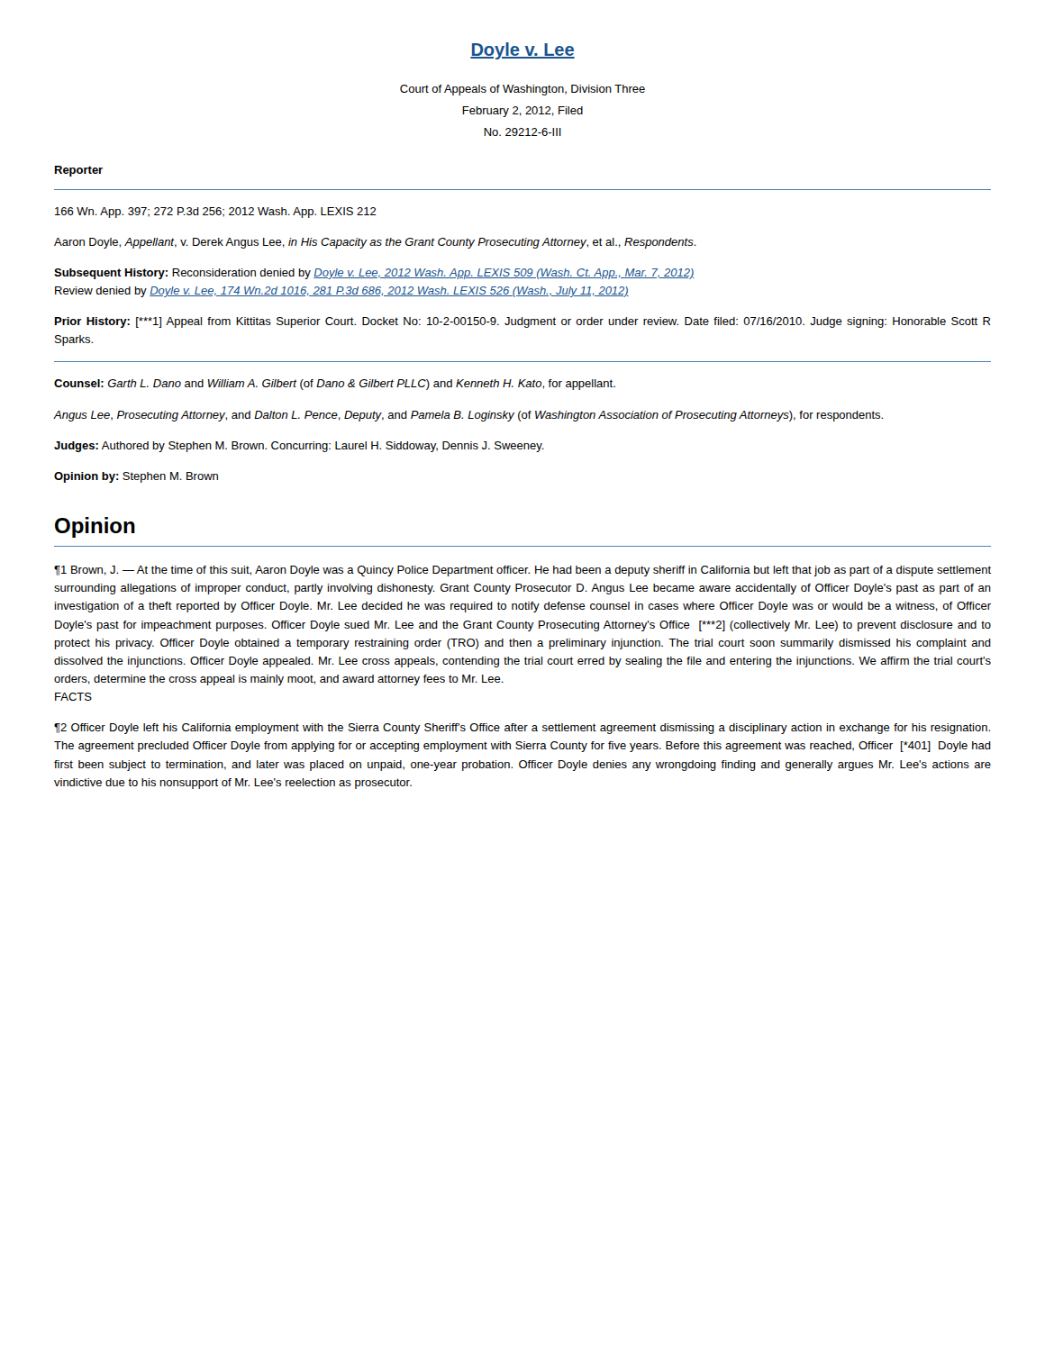Doyle v. Lee
Court of Appeals of Washington, Division Three
February 2, 2012, Filed
No. 29212-6-III
Reporter
166 Wn. App. 397; 272 P.3d 256; 2012 Wash. App. LEXIS 212
Aaron Doyle, Appellant, v. Derek Angus Lee, in His Capacity as the Grant County Prosecuting Attorney, et al., Respondents.
Subsequent History: Reconsideration denied by Doyle v. Lee, 2012 Wash. App. LEXIS 509 (Wash. Ct. App., Mar. 7, 2012)
Review denied by Doyle v. Lee, 174 Wn.2d 1016, 281 P.3d 686, 2012 Wash. LEXIS 526 (Wash., July 11, 2012)
Prior History: [***1] Appeal from Kittitas Superior Court. Docket No: 10-2-00150-9. Judgment or order under review. Date filed: 07/16/2010. Judge signing: Honorable Scott R Sparks.
Counsel: Garth L. Dano and William A. Gilbert (of Dano & Gilbert PLLC) and Kenneth H. Kato, for appellant.
Angus Lee, Prosecuting Attorney, and Dalton L. Pence, Deputy, and Pamela B. Loginsky (of Washington Association of Prosecuting Attorneys), for respondents.
Judges: Authored by Stephen M. Brown. Concurring: Laurel H. Siddoway, Dennis J. Sweeney.
Opinion by: Stephen M. Brown
Opinion
¶1 Brown, J. — At the time of this suit, Aaron Doyle was a Quincy Police Department officer. He had been a deputy sheriff in California but left that job as part of a dispute settlement surrounding allegations of improper conduct, partly involving dishonesty. Grant County Prosecutor D. Angus Lee became aware accidentally of Officer Doyle's past as part of an investigation of a theft reported by Officer Doyle. Mr. Lee decided he was required to notify defense counsel in cases where Officer Doyle was or would be a witness, of Officer Doyle's past for impeachment purposes. Officer Doyle sued Mr. Lee and the Grant County Prosecuting Attorney's Office [***2] (collectively Mr. Lee) to prevent disclosure and to protect his privacy. Officer Doyle obtained a temporary restraining order (TRO) and then a preliminary injunction. The trial court soon summarily dismissed his complaint and dissolved the injunctions. Officer Doyle appealed. Mr. Lee cross appeals, contending the trial court erred by sealing the file and entering the injunctions. We affirm the trial court's orders, determine the cross appeal is mainly moot, and award attorney fees to Mr. Lee.
FACTS
¶2 Officer Doyle left his California employment with the Sierra County Sheriff's Office after a settlement agreement dismissing a disciplinary action in exchange for his resignation. The agreement precluded Officer Doyle from applying for or accepting employment with Sierra County for five years. Before this agreement was reached, Officer [*401] Doyle had first been subject to termination, and later was placed on unpaid, one-year probation. Officer Doyle denies any wrongdoing finding and generally argues Mr. Lee's actions are vindictive due to his nonsupport of Mr. Lee's reelection as prosecutor.